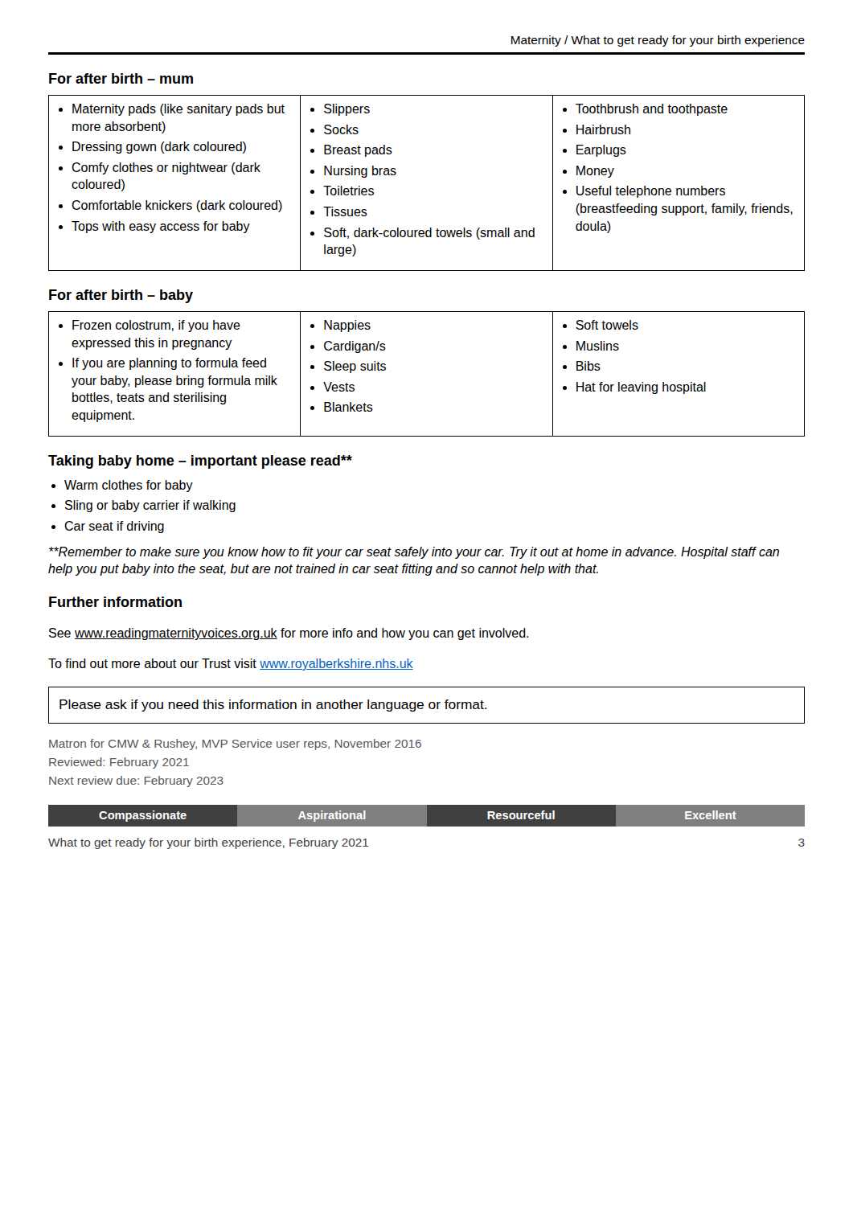Maternity / What to get ready for your birth experience
For after birth – mum
| Maternity pads (like sanitary pads but more absorbent) Dressing gown (dark coloured) Comfy clothes or nightwear (dark coloured) Comfortable knickers (dark coloured) Tops with easy access for baby | Slippers Socks Breast pads Nursing bras Toiletries Tissues Soft, dark-coloured towels (small and large) | Toothbrush and toothpaste Hairbrush Earplugs Money Useful telephone numbers (breastfeeding support, family, friends, doula) |
For after birth – baby
| Frozen colostrum, if you have expressed this in pregnancy If you are planning to formula feed your baby, please bring formula milk bottles, teats and sterilising equipment. | Nappies Cardigan/s Sleep suits Vests Blankets | Soft towels Muslins Bibs Hat for leaving hospital |
Taking baby home – important please read**
Warm clothes for baby
Sling or baby carrier if walking
Car seat if driving
**Remember to make sure you know how to fit your car seat safely into your car. Try it out at home in advance. Hospital staff can help you put baby into the seat, but are not trained in car seat fitting and so cannot help with that.
Further information
See www.readingmaternityvoices.org.uk for more info and how you can get involved.
To find out more about our Trust visit www.royalberkshire.nhs.uk
Please ask if you need this information in another language or format.
Matron for CMW & Rushey, MVP Service user reps, November 2016
Reviewed: February 2021
Next review due: February 2023
Compassionate
Aspirational
Resourceful
Excellent
What to get ready for your birth experience, February 2021 3